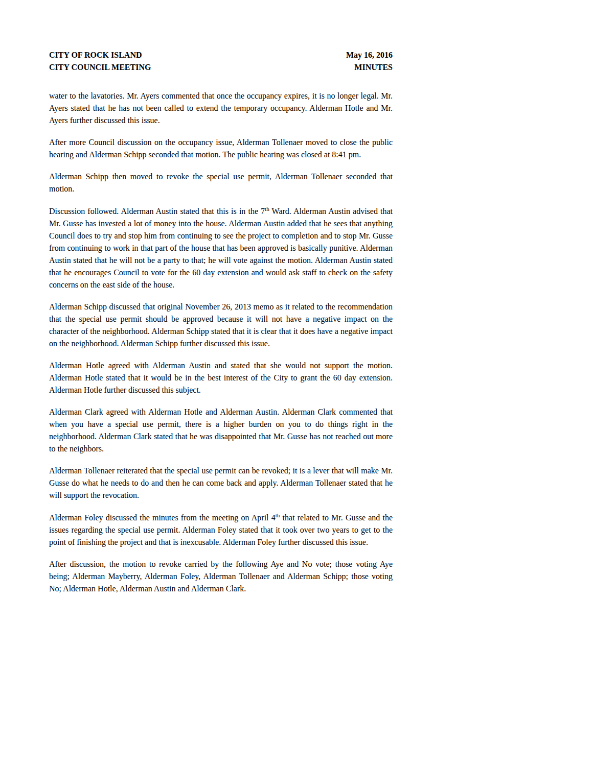CITY OF ROCK ISLAND
CITY COUNCIL MEETING
May 16, 2016
MINUTES
water to the lavatories. Mr. Ayers commented that once the occupancy expires, it is no longer legal. Mr. Ayers stated that he has not been called to extend the temporary occupancy. Alderman Hotle and Mr. Ayers further discussed this issue.
After more Council discussion on the occupancy issue, Alderman Tollenaer moved to close the public hearing and Alderman Schipp seconded that motion. The public hearing was closed at 8:41 pm.
Alderman Schipp then moved to revoke the special use permit, Alderman Tollenaer seconded that motion.
Discussion followed. Alderman Austin stated that this is in the 7th Ward. Alderman Austin advised that Mr. Gusse has invested a lot of money into the house. Alderman Austin added that he sees that anything Council does to try and stop him from continuing to see the project to completion and to stop Mr. Gusse from continuing to work in that part of the house that has been approved is basically punitive. Alderman Austin stated that he will not be a party to that; he will vote against the motion. Alderman Austin stated that he encourages Council to vote for the 60 day extension and would ask staff to check on the safety concerns on the east side of the house.
Alderman Schipp discussed that original November 26, 2013 memo as it related to the recommendation that the special use permit should be approved because it will not have a negative impact on the character of the neighborhood. Alderman Schipp stated that it is clear that it does have a negative impact on the neighborhood. Alderman Schipp further discussed this issue.
Alderman Hotle agreed with Alderman Austin and stated that she would not support the motion. Alderman Hotle stated that it would be in the best interest of the City to grant the 60 day extension. Alderman Hotle further discussed this subject.
Alderman Clark agreed with Alderman Hotle and Alderman Austin. Alderman Clark commented that when you have a special use permit, there is a higher burden on you to do things right in the neighborhood. Alderman Clark stated that he was disappointed that Mr. Gusse has not reached out more to the neighbors.
Alderman Tollenaer reiterated that the special use permit can be revoked; it is a lever that will make Mr. Gusse do what he needs to do and then he can come back and apply. Alderman Tollenaer stated that he will support the revocation.
Alderman Foley discussed the minutes from the meeting on April 4th that related to Mr. Gusse and the issues regarding the special use permit. Alderman Foley stated that it took over two years to get to the point of finishing the project and that is inexcusable. Alderman Foley further discussed this issue.
After discussion, the motion to revoke carried by the following Aye and No vote; those voting Aye being; Alderman Mayberry, Alderman Foley, Alderman Tollenaer and Alderman Schipp; those voting No; Alderman Hotle, Alderman Austin and Alderman Clark.